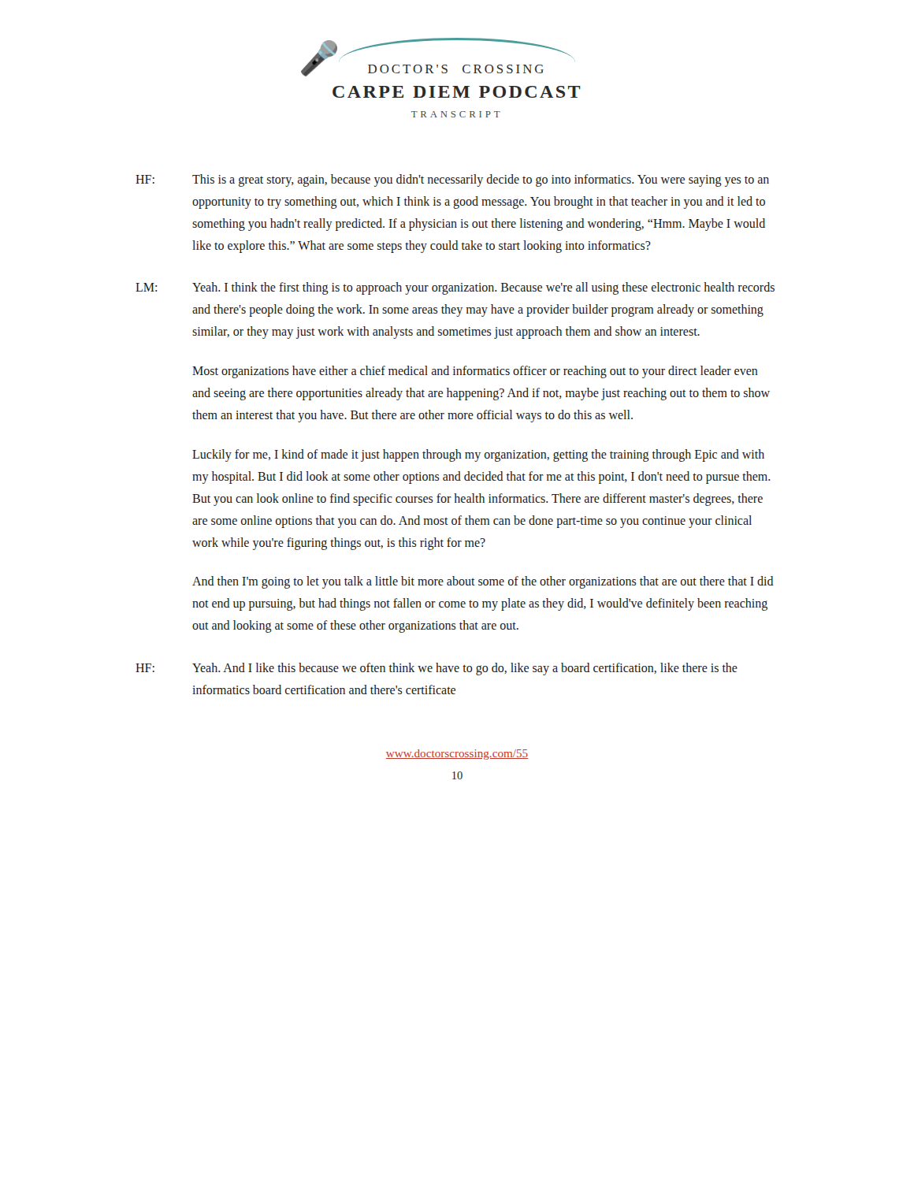🎤
DOCTOR'S CROSSING
CARPE DIEM PODCAST
TRANSCRIPT
HF:
This is a great story, again, because you didn't necessarily decide to go into informatics. You were saying yes to an opportunity to try something out, which I think is a good message. You brought in that teacher in you and it led to something you hadn't really predicted. If a physician is out there listening and wondering, “Hmm. Maybe I would like to explore this.” What are some steps they could take to start looking into informatics?
LM:
Yeah. I think the first thing is to approach your organization. Because we're all using these electronic health records and there's people doing the work. In some areas they may have a provider builder program already or something similar, or they may just work with analysts and sometimes just approach them and show an interest.
Most organizations have either a chief medical and informatics officer or reaching out to your direct leader even and seeing are there opportunities already that are happening? And if not, maybe just reaching out to them to show them an interest that you have. But there are other more official ways to do this as well.
Luckily for me, I kind of made it just happen through my organization, getting the training through Epic and with my hospital. But I did look at some other options and decided that for me at this point, I don't need to pursue them. But you can look online to find specific courses for health informatics. There are different master's degrees, there are some online options that you can do. And most of them can be done part-time so you continue your clinical work while you're figuring things out, is this right for me?
And then I'm going to let you talk a little bit more about some of the other organizations that are out there that I did not end up pursuing, but had things not fallen or come to my plate as they did, I would've definitely been reaching out and looking at some of these other organizations that are out.
HF:
Yeah. And I like this because we often think we have to go do, like say a board certification, like there is the informatics board certification and there's certificate
www.doctorscrossing.com/55
10